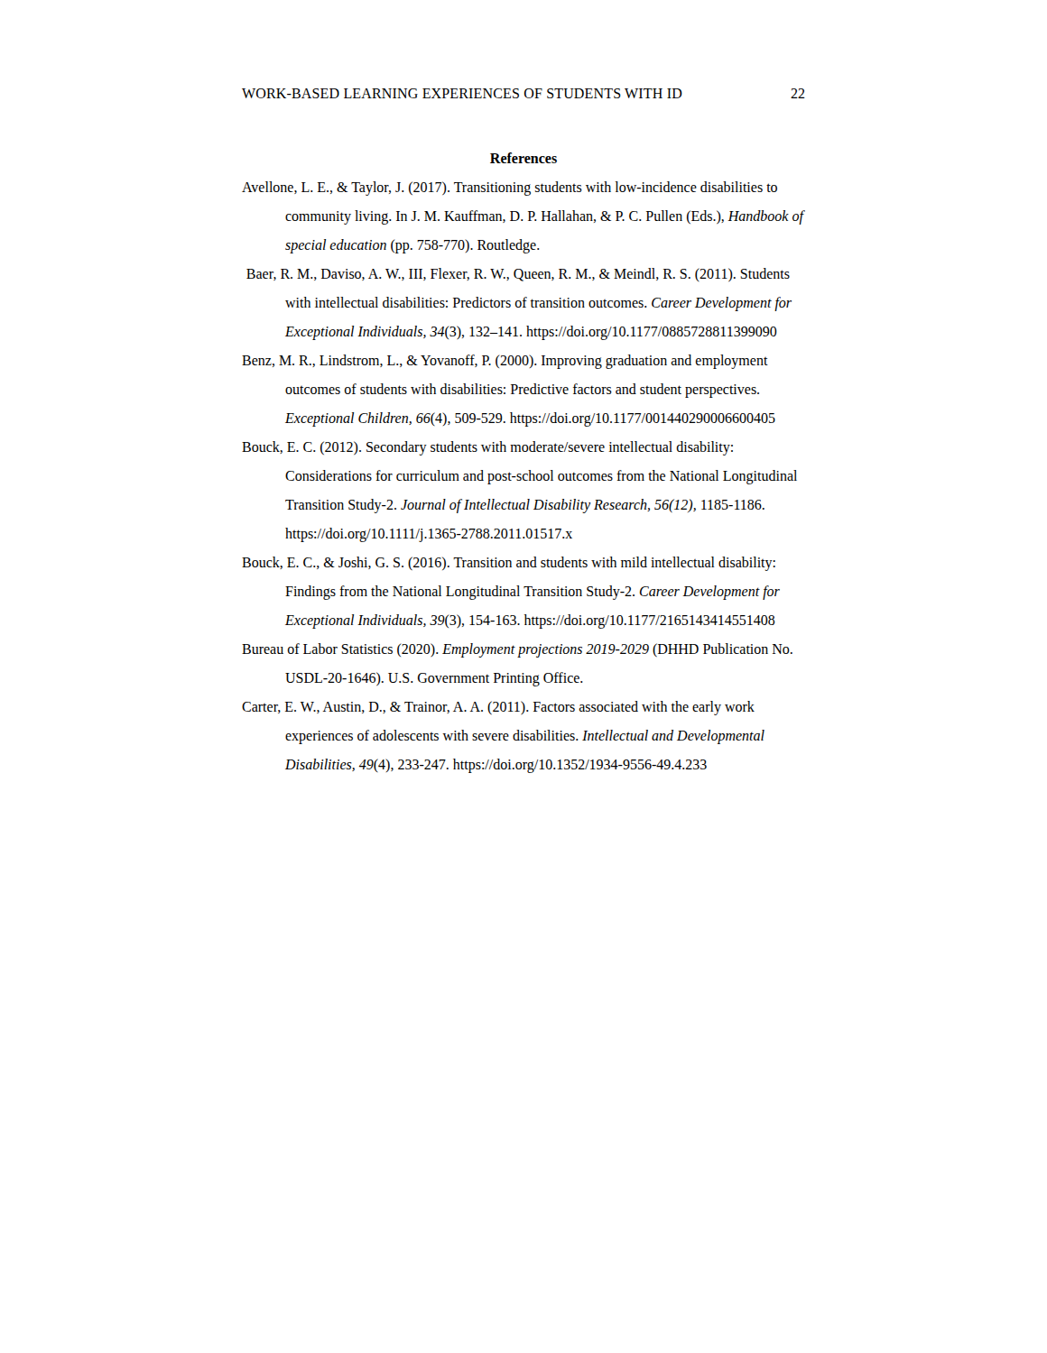Work-Based Learning Experiences of Students with ID 22
References
Avellone, L. E., & Taylor, J. (2017). Transitioning students with low-incidence disabilities to community living. In J. M. Kauffman, D. P. Hallahan, & P. C. Pullen (Eds.), Handbook of special education (pp. 758-770). Routledge.
Baer, R. M., Daviso, A. W., III, Flexer, R. W., Queen, R. M., & Meindl, R. S. (2011). Students with intellectual disabilities: Predictors of transition outcomes. Career Development for Exceptional Individuals, 34(3), 132–141. https://doi.org/10.1177/0885728811399090
Benz, M. R., Lindstrom, L., & Yovanoff, P. (2000). Improving graduation and employment outcomes of students with disabilities: Predictive factors and student perspectives. Exceptional Children, 66(4), 509-529. https://doi.org/10.1177/001440290006600405
Bouck, E. C. (2012). Secondary students with moderate/severe intellectual disability: Considerations for curriculum and post-school outcomes from the National Longitudinal Transition Study-2. Journal of Intellectual Disability Research, 56(12), 1185-1186. https://doi.org/10.1111/j.1365-2788.2011.01517.x
Bouck, E. C., & Joshi, G. S. (2016). Transition and students with mild intellectual disability: Findings from the National Longitudinal Transition Study-2. Career Development for Exceptional Individuals, 39(3), 154-163. https://doi.org/10.1177/2165143414551408
Bureau of Labor Statistics (2020). Employment projections 2019-2029 (DHHD Publication No. USDL-20-1646). U.S. Government Printing Office.
Carter, E. W., Austin, D., & Trainor, A. A. (2011). Factors associated with the early work experiences of adolescents with severe disabilities. Intellectual and Developmental Disabilities, 49(4), 233-247. https://doi.org/10.1352/1934-9556-49.4.233